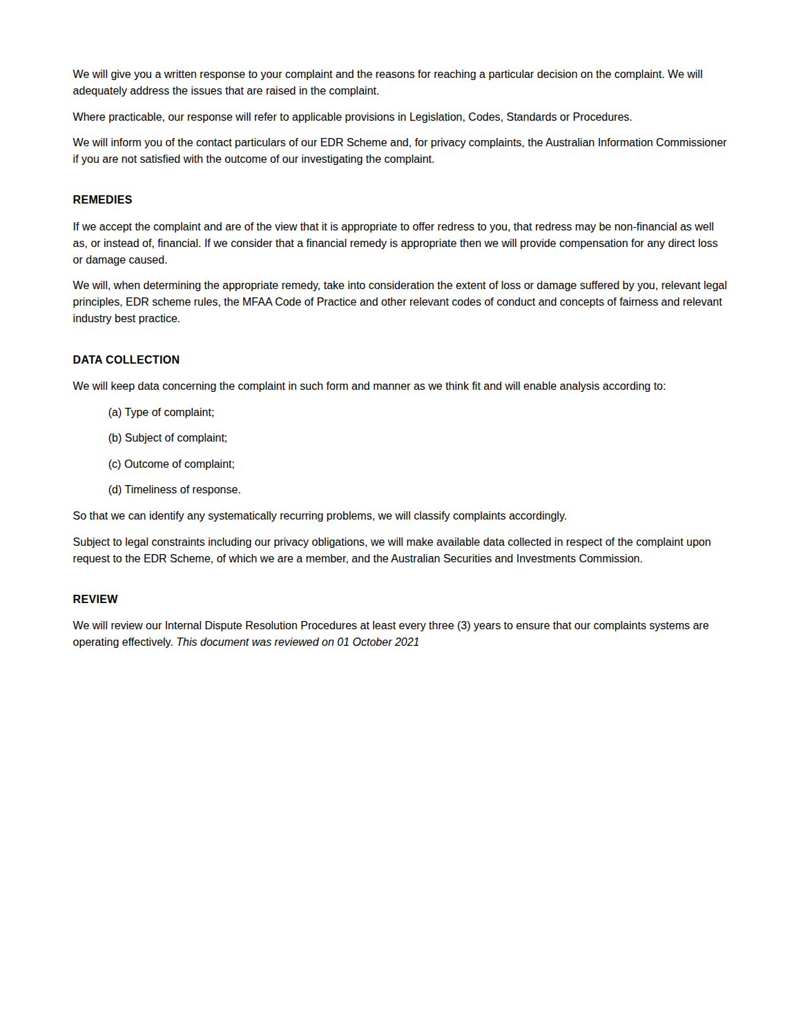We will give you a written response to your complaint and the reasons for reaching a particular decision on the complaint. We will adequately address the issues that are raised in the complaint.
Where practicable, our response will refer to applicable provisions in Legislation, Codes, Standards or Procedures.
We will inform you of the contact particulars of our EDR Scheme and, for privacy complaints, the Australian Information Commissioner if you are not satisfied with the outcome of our investigating the complaint.
REMEDIES
If we accept the complaint and are of the view that it is appropriate to offer redress to you, that redress may be non-financial as well as, or instead of, financial. If we consider that a financial remedy is appropriate then we will provide compensation for any direct loss or damage caused.
We will, when determining the appropriate remedy, take into consideration the extent of loss or damage suffered by you, relevant legal principles, EDR scheme rules, the MFAA Code of Practice and other relevant codes of conduct and concepts of fairness and relevant industry best practice.
DATA COLLECTION
We will keep data concerning the complaint in such form and manner as we think fit and will enable analysis according to:
(a) Type of complaint;
(b) Subject of complaint;
(c) Outcome of complaint;
(d) Timeliness of response.
So that we can identify any systematically recurring problems, we will classify complaints accordingly.
Subject to legal constraints including our privacy obligations, we will make available data collected in respect of the complaint upon request to the EDR Scheme, of which we are a member, and the Australian Securities and Investments Commission.
REVIEW
We will review our Internal Dispute Resolution Procedures at least every three (3) years to ensure that our complaints systems are operating effectively. This document was reviewed on 01 October 2021